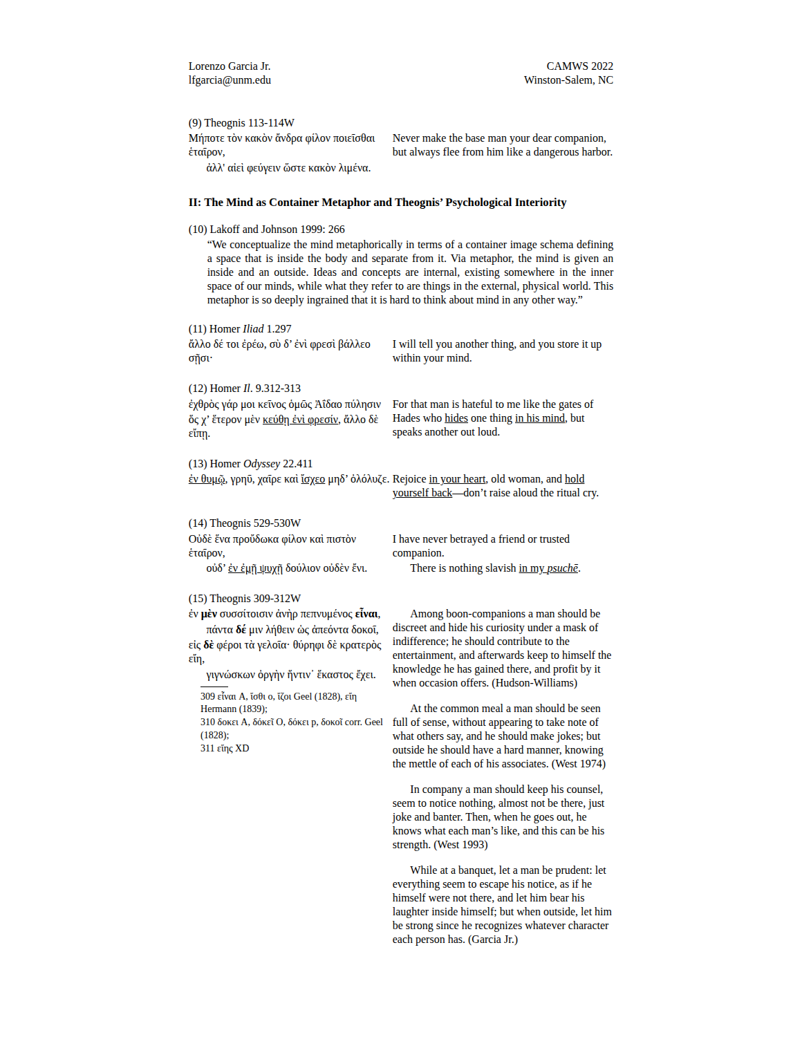| Lorenzo Garcia Jr. | CAMWS 2022 |
| lfgarcia@unm.edu | Winston-Salem, NC |
(9) Theognis 113-114W
| Μήποτε τὸν κακὸν ἄνδρα φίλον ποιεῖσθαι ἑταῖρον, ἀλλ' αἰεὶ φεύγειν ὥστε κακὸν λιμένα. | Never make the base man your dear companion, but always flee from him like a dangerous harbor. |
II: The Mind as Container Metaphor and Theognis’ Psychological Interiority
(10) Lakoff and Johnson 1999: 266
“We conceptualize the mind metaphorically in terms of a container image schema defining a space that is inside the body and separate from it. Via metaphor, the mind is given an inside and an outside. Ideas and concepts are internal, existing somewhere in the inner space of our minds, while what they refer to are things in the external, physical world. This metaphor is so deeply ingrained that it is hard to think about mind in any other way.”
(11) Homer Iliad 1.297
| ἄλλο δέ τοι ἐρέω, σὺ δ’ ἐνὶ φρεσὶ βάλλεο σῇσι· | I will tell you another thing, and you store it up within your mind. |
(12) Homer Il. 9.312-313
| ἐχθρὸς γάρ μοι κεῖνος ὁμῶς Ἀΐδαο πύλησιν ὅς χ’ ἕτερον μὲν κεύθῃ ἐνὶ φρεσίν , ἄλλο δὲ εἴπῃ. | For that man is hateful to me like the gates of Hades who hides one thing in his mind , but speaks another out loud. |
(13) Homer Odyssey 22.411
| ἐν θυμῷ , γρηῦ, χαῖρε καὶ ἴσχεο μηδ’ ὀλόλυζε. | Rejoice in your heart , old woman, and hold yourself back —don’t raise aloud the ritual cry. |
(14) Theognis 529-530W
| Οὐδὲ ἕνα προὔδωκα φίλον καὶ πιστὸν ἑταῖρον, οὐδ’ ἐν ἐμῇ ψυχῇ δούλιον οὐδὲν ἔνι. | I have never betrayed a friend or trusted companion. There is nothing slavish in my psuchē . |
(15) Theognis 309-312W
| ἐν μὲν συσσίτοισιν ἀνὴρ πεπνυμένος εἶναι , πάντα δέ μιν λήθειν ὡς ἀπεόντα δοκοῖ, εἰς δὲ φέροι τὰ γελοῖα· θύρηφι δὲ κρατερὸς εἴη, γιγνώσκων ὀργὴν ἥντιν᾿ ἕκαστος ἔχει. 309 εἶναι A, ἴσθι ο, ἴζοι Geel (1828), εἴη Hermann (1839); 310 δοκει A, δόκεῖ O, δόκει p, δοκοῖ corr. Geel (1828); 311 εἴης XD | Among boon-companions a man should be discreet and hide his curiosity under a mask of indifference; he should contribute to the entertainment, and afterwards keep to himself the knowledge he has gained there, and profit by it when occasion offers. (Hudson-Williams) At the common meal a man should be seen full of sense, without appearing to take note of what others say, and he should make jokes; but outside he should have a hard manner, knowing the mettle of each of his associates. (West 1974) In company a man should keep his counsel, seem to notice nothing, almost not be there, just joke and banter. Then, when he goes out, he knows what each man’s like, and this can be his strength. (West 1993) While at a banquet, let a man be prudent: let everything seem to escape his notice, as if he himself were not there, and let him bear his laughter inside himself; but when outside, let him be strong since he recognizes whatever character each person has. (Garcia Jr.) |